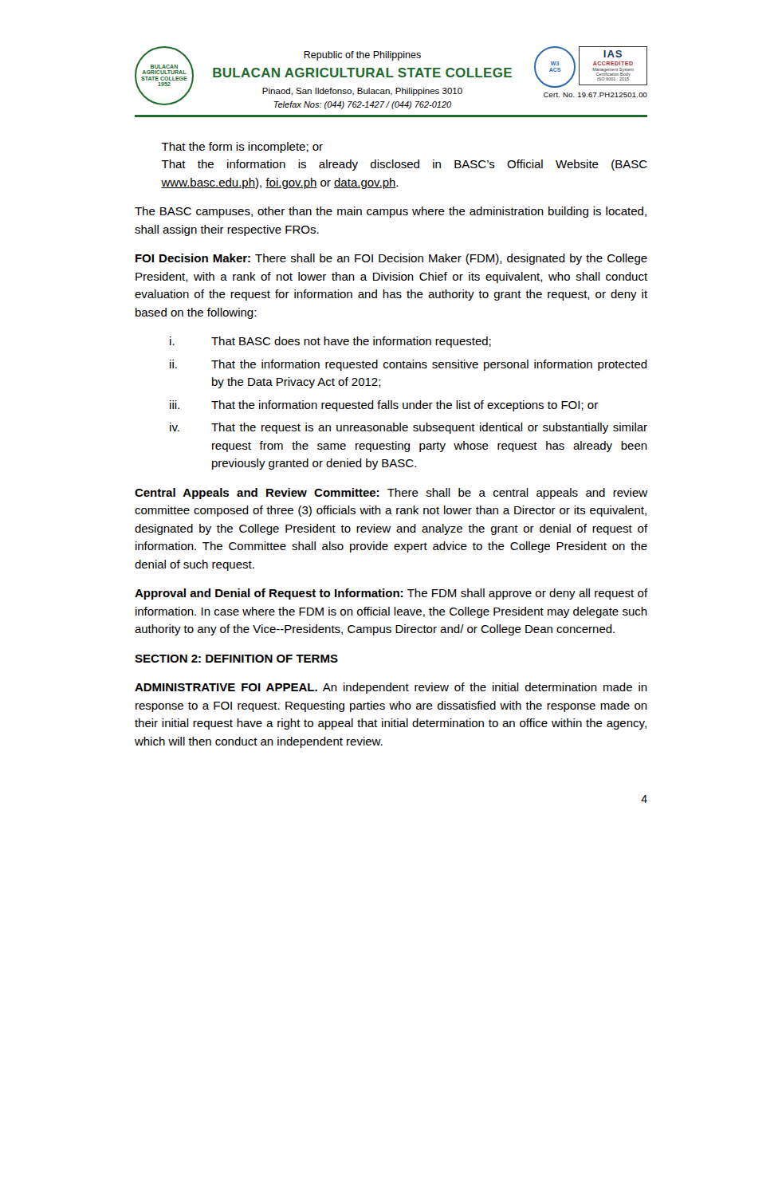BULACAN AGRICULTURAL STATE COLLEGE
1952
Republic of the Philippines
BULACAN AGRICULTURAL STATE COLLEGE
Pinaod, San Ildefonso, Bulacan, Philippines 3010
Telefax Nos: (044) 762-1427 / (044) 762-0120
W3
ACS
IAS
ACCREDITED
Management System
Certification Body
ISO 9001 : 2015
Cert. No. 19.67.PH212501.00
That the form is incomplete; or
That the information is already disclosed in BASC’s Official Website (BASC www.basc.edu.ph), foi.gov.ph or data.gov.ph.
The BASC campuses, other than the main campus where the administration building is located, shall assign their respective FROs.
FOI Decision Maker: There shall be an FOI Decision Maker (FDM), designated by the College President, with a rank of not lower than a Division Chief or its equivalent, who shall conduct evaluation of the request for information and has the authority to grant the request, or deny it based on the following:
i. That BASC does not have the information requested;
ii. That the information requested contains sensitive personal information protected by the Data Privacy Act of 2012;
iii. That the information requested falls under the list of exceptions to FOI; or
iv. That the request is an unreasonable subsequent identical or substantially similar request from the same requesting party whose request has already been previously granted or denied by BASC.
Central Appeals and Review Committee: There shall be a central appeals and review committee composed of three (3) officials with a rank not lower than a Director or its equivalent, designated by the College President to review and analyze the grant or denial of request of information. The Committee shall also provide expert advice to the College President on the denial of such request.
Approval and Denial of Request to Information: The FDM shall approve or deny all request of information. In case where the FDM is on official leave, the College President may delegate such authority to any of the Vice--Presidents, Campus Director and/ or College Dean concerned.
SECTION 2: DEFINITION OF TERMS
ADMINISTRATIVE FOI APPEAL. An independent review of the initial determination made in response to a FOI request. Requesting parties who are dissatisfied with the response made on their initial request have a right to appeal that initial determination to an office within the agency, which will then conduct an independent review.
4